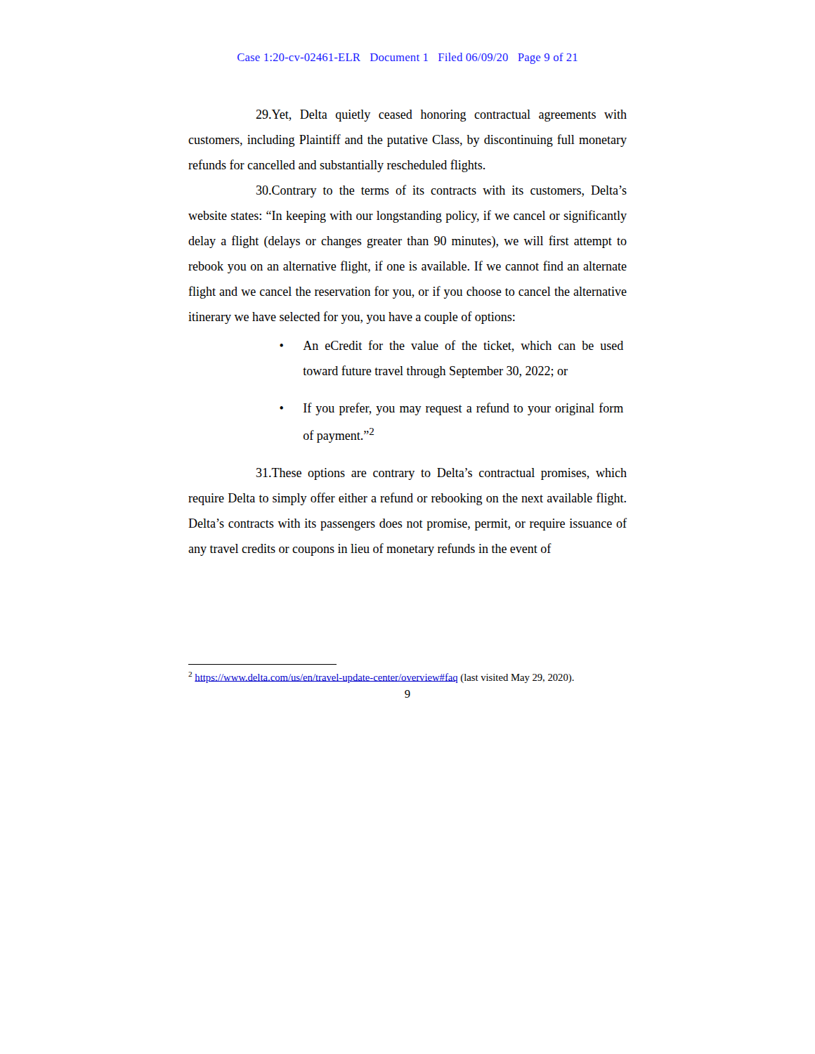Case 1:20-cv-02461-ELR Document 1 Filed 06/09/20 Page 9 of 21
29. Yet, Delta quietly ceased honoring contractual agreements with customers, including Plaintiff and the putative Class, by discontinuing full monetary refunds for cancelled and substantially rescheduled flights.
30. Contrary to the terms of its contracts with its customers, Delta’s website states: “In keeping with our longstanding policy, if we cancel or significantly delay a flight (delays or changes greater than 90 minutes), we will first attempt to rebook you on an alternative flight, if one is available. If we cannot find an alternate flight and we cancel the reservation for you, or if you choose to cancel the alternative itinerary we have selected for you, you have a couple of options:
An eCredit for the value of the ticket, which can be used toward future travel through September 30, 2022; or
If you prefer, you may request a refund to your original form of payment.”2
31. These options are contrary to Delta’s contractual promises, which require Delta to simply offer either a refund or rebooking on the next available flight. Delta’s contracts with its passengers does not promise, permit, or require issuance of any travel credits or coupons in lieu of monetary refunds in the event of
2 https://www.delta.com/us/en/travel-update-center/overview#faq (last visited May 29, 2020).
9